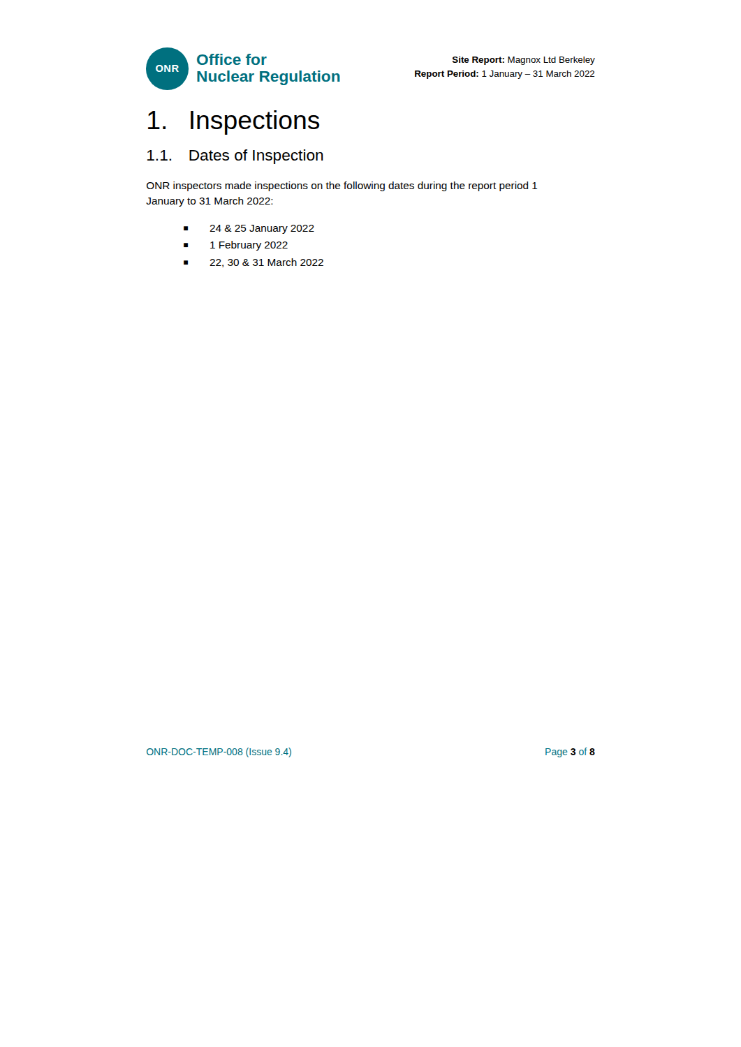ONR
Office for Nuclear Regulation
Site Report: Magnox Ltd Berkeley
Report Period: 1 January – 31 March 2022
1. Inspections
1.1. Dates of Inspection
ONR inspectors made inspections on the following dates during the report period 1 January to 31 March 2022:
■24 & 25 January 2022
■1 February 2022
■22, 30 & 31 March 2022
ONR-DOC-TEMP-008 (Issue 9.4)
Page 3 of 8